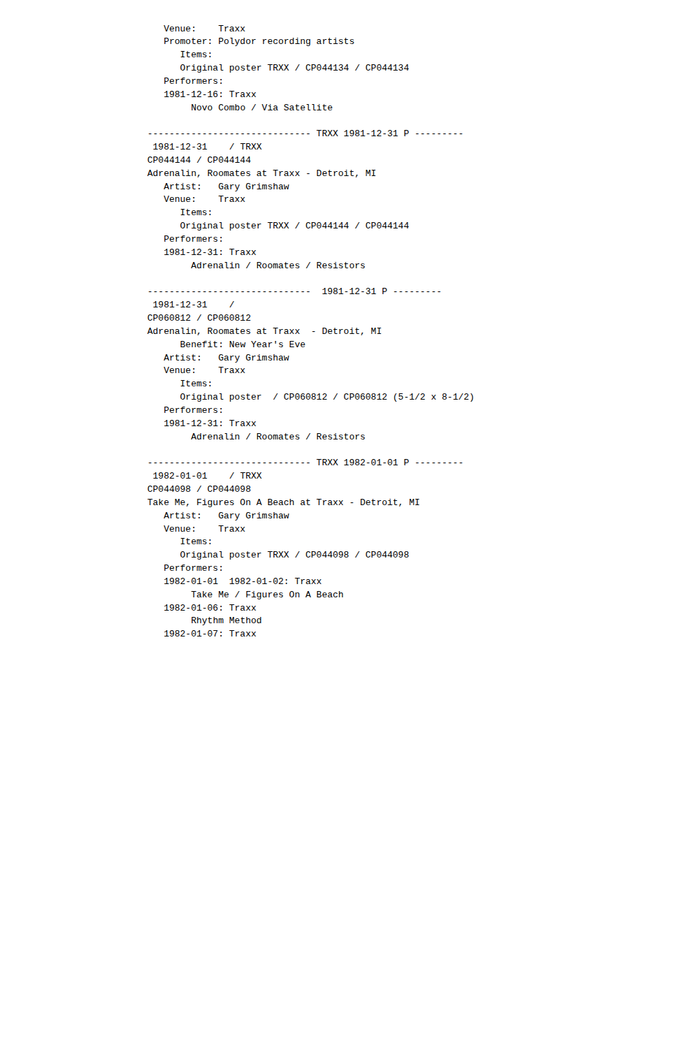Venue:    Traxx
   Promoter: Polydor recording artists
      Items:
      Original poster TRXX / CP044134 / CP044134
   Performers:
   1981-12-16: Traxx
        Novo Combo / Via Satellite

------------------------------ TRXX 1981-12-31 P ---------
 1981-12-31    / TRXX
CP044144 / CP044144
Adrenalin, Roomates at Traxx - Detroit, MI
   Artist:   Gary Grimshaw
   Venue:    Traxx
      Items:
      Original poster TRXX / CP044144 / CP044144
   Performers:
   1981-12-31: Traxx
        Adrenalin / Roomates / Resistors

------------------------------  1981-12-31 P ---------
 1981-12-31    / 
CP060812 / CP060812
Adrenalin, Roomates at Traxx  - Detroit, MI
      Benefit: New Year's Eve
   Artist:   Gary Grimshaw
   Venue:    Traxx
      Items:
      Original poster  / CP060812 / CP060812 (5-1/2 x 8-1/2)
   Performers:
   1981-12-31: Traxx
        Adrenalin / Roomates / Resistors

------------------------------ TRXX 1982-01-01 P ---------
 1982-01-01    / TRXX
CP044098 / CP044098
Take Me, Figures On A Beach at Traxx - Detroit, MI
   Artist:   Gary Grimshaw
   Venue:    Traxx
      Items:
      Original poster TRXX / CP044098 / CP044098
   Performers:
   1982-01-01  1982-01-02: Traxx
        Take Me / Figures On A Beach
   1982-01-06: Traxx
        Rhythm Method
   1982-01-07: Traxx